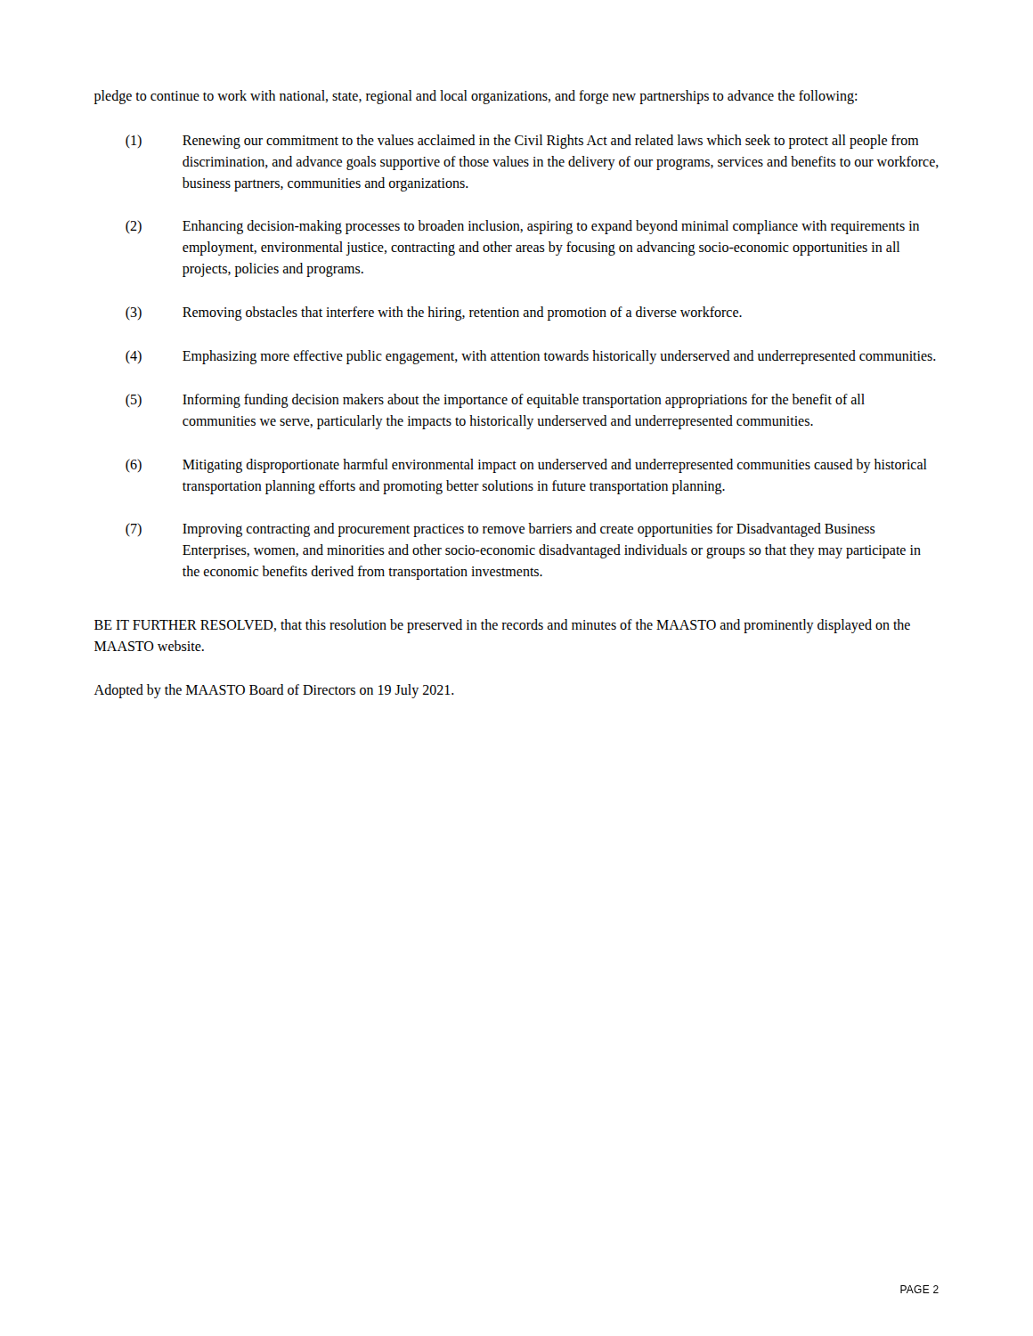pledge to continue to work with national, state, regional and local organizations, and forge new partnerships to advance the following:
(1) Renewing our commitment to the values acclaimed in the Civil Rights Act and related laws which seek to protect all people from discrimination, and advance goals supportive of those values in the delivery of our programs, services and benefits to our workforce, business partners, communities and organizations.
(2) Enhancing decision-making processes to broaden inclusion, aspiring to expand beyond minimal compliance with requirements in employment, environmental justice, contracting and other areas by focusing on advancing socio-economic opportunities in all projects, policies and programs.
(3) Removing obstacles that interfere with the hiring, retention and promotion of a diverse workforce.
(4) Emphasizing more effective public engagement, with attention towards historically underserved and underrepresented communities.
(5) Informing funding decision makers about the importance of equitable transportation appropriations for the benefit of all communities we serve, particularly the impacts to historically underserved and underrepresented communities.
(6) Mitigating disproportionate harmful environmental impact on underserved and underrepresented communities caused by historical transportation planning efforts and promoting better solutions in future transportation planning.
(7) Improving contracting and procurement practices to remove barriers and create opportunities for Disadvantaged Business Enterprises, women, and minorities and other socio-economic disadvantaged individuals or groups so that they may participate in the economic benefits derived from transportation investments.
BE IT FURTHER RESOLVED, that this resolution be preserved in the records and minutes of the MAASTO and prominently displayed on the MAASTO website.
Adopted by the MAASTO Board of Directors on 19 July 2021.
PAGE 2